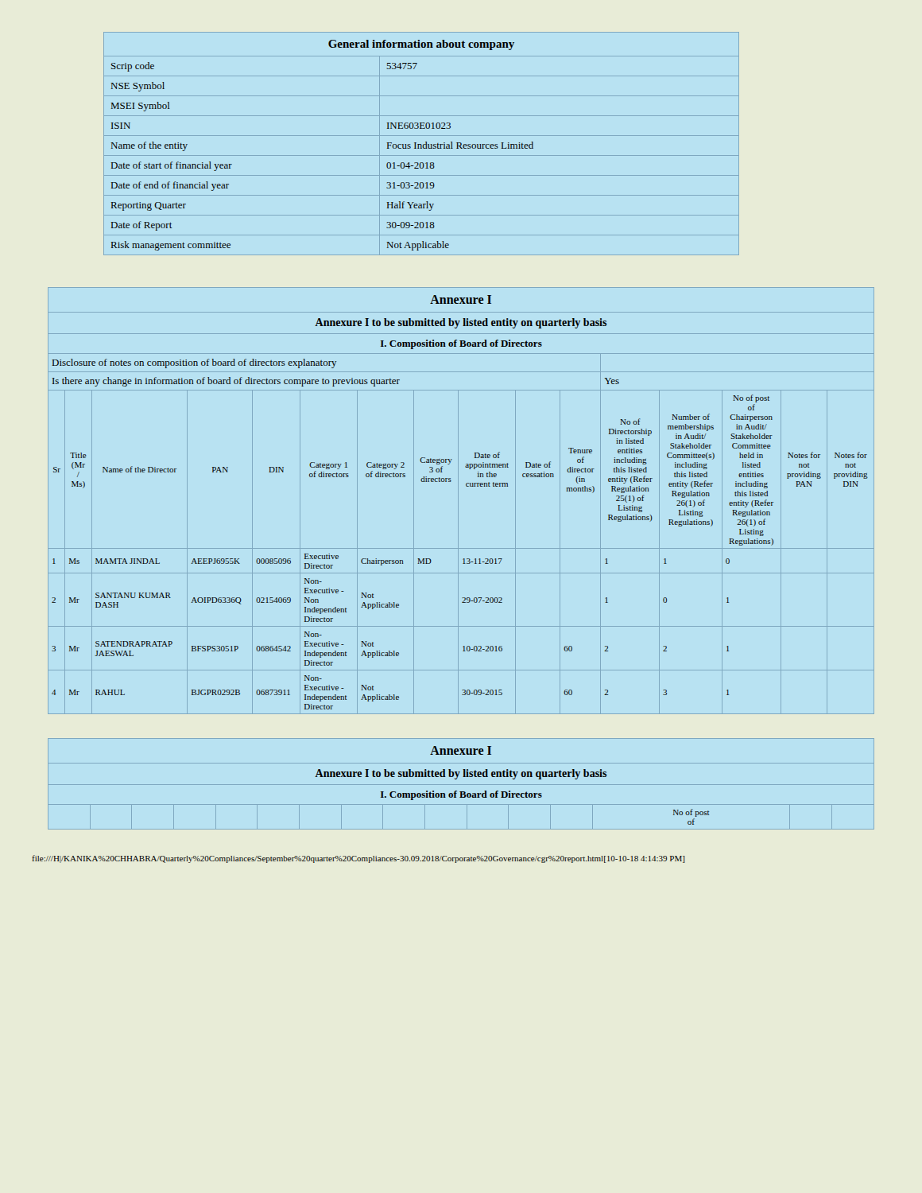| General information about company |
| --- |
| Scrip code | 534757 |
| NSE Symbol | |
| MSEI Symbol | |
| ISIN | INE603E01023 |
| Name of the entity | Focus Industrial Resources Limited |
| Date of start of financial year | 01-04-2018 |
| Date of end of financial year | 31-03-2019 |
| Reporting Quarter | Half Yearly |
| Date of Report | 30-09-2018 |
| Risk management committee | Not Applicable |
| Annexure I |
| Annexure I to be submitted by listed entity on quarterly basis |
| I. Composition of Board of Directors |
| Disclosure of notes on composition of board of directors explanatory | |
| Is there any change in information of board of directors compare to previous quarter | Yes |
| Sr | Title (Mr / Ms) | Name of the Director | PAN | DIN | Category 1 of directors | Category 2 of directors | Category 3 of directors | Date of appointment in the current term | Date of cessation | Tenure of director (in months) | No of Directorship in listed entities including this listed entity (Refer Regulation 25(1) of Listing Regulations) | Number of memberships in Audit/ Stakeholder Committee(s) including this listed entity (Refer Regulation 26(1) of Listing Regulations) | No of post of Chairperson in Audit/ Stakeholder Committee held in listed entities including this listed entity (Refer Regulation 26(1) of Listing Regulations) | Notes for not providing PAN | Notes for not providing DIN |
| 1 | Ms | MAMTA JINDAL | AEEPJ6955K | 00085096 | Executive Director | Chairperson | MD | 13-11-2017 | | | 1 | 1 | 0 | | |
| 2 | Mr | SANTANU KUMAR DASH | AOIPD6336Q | 02154069 | Non- Executive - Non Independent Director | Not Applicable | | 29-07-2002 | | | 1 | 0 | 1 | | |
| 3 | Mr | SATENDRAPRATAP JAESWAL | BFSPS3051P | 06864542 | Non- Executive - Independent Director | Not Applicable | | 10-02-2016 | | 60 | 2 | 2 | 1 | | |
| 4 | Mr | RAHUL | BJGPR0292B | 06873911 | Non- Executive - Independent Director | Not Applicable | | 30-09-2015 | | 60 | 2 | 3 | 1 | | |
| Annexure I |
| Annexure I to be submitted by listed entity on quarterly basis |
| I. Composition of Board of Directors |
| | | | | | | | | | | | | | No of post of | | |
file:///H|/KANIKA%20CHHABRA/Quarterly%20Compliances/September%20quarter%20Compliances-30.09.2018/Corporate%20Governance/cgr%20report.html[10-10-18 4:14:39 PM]